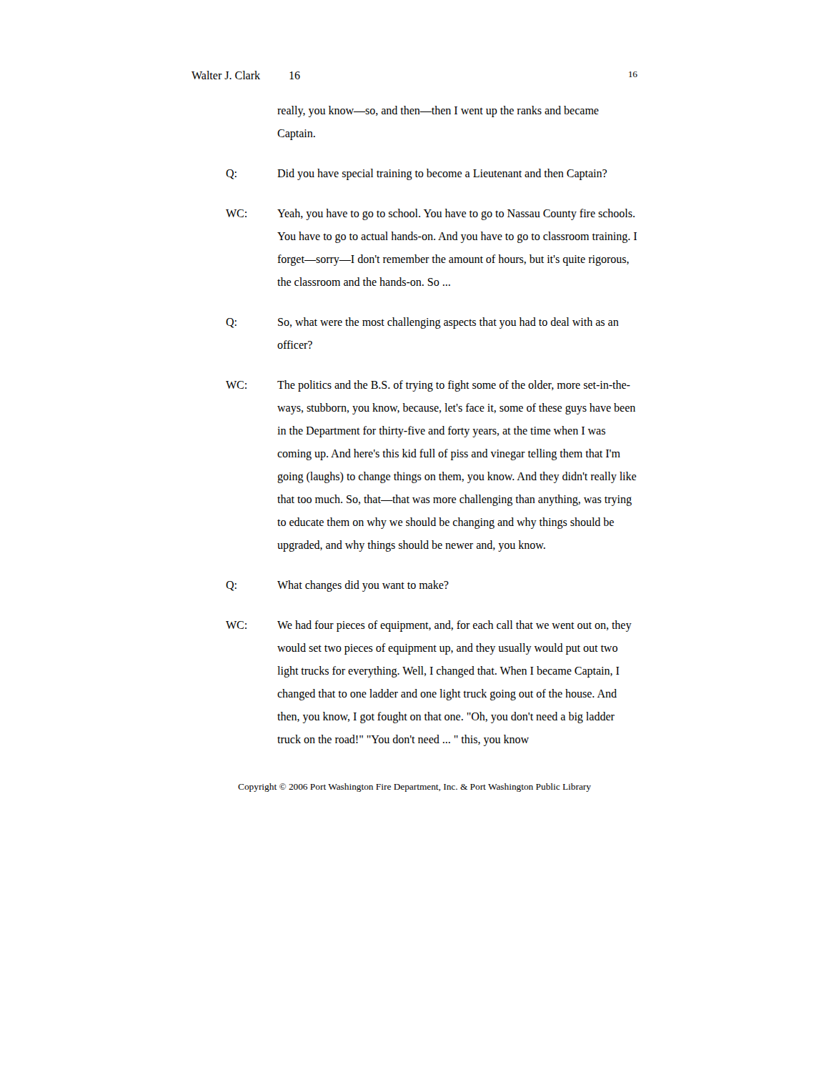Walter J. Clark 16
16
really, you know—so, and then—then I went up the ranks and became Captain.
Q:
Did you have special training to become a Lieutenant and then Captain?
WC:
Yeah, you have to go to school. You have to go to Nassau County fire schools. You have to go to actual hands-on. And you have to go to classroom training. I forget—sorry—I don't remember the amount of hours, but it's quite rigorous, the classroom and the hands-on. So ...
Q:
So, what were the most challenging aspects that you had to deal with as an officer?
WC:
The politics and the B.S. of trying to fight some of the older, more set-in-the-ways, stubborn, you know, because, let's face it, some of these guys have been in the Department for thirty-five and forty years, at the time when I was coming up. And here's this kid full of piss and vinegar telling them that I'm going (laughs) to change things on them, you know. And they didn't really like that too much. So, that—that was more challenging than anything, was trying to educate them on why we should be changing and why things should be upgraded, and why things should be newer and, you know.
Q:
What changes did you want to make?
WC:
We had four pieces of equipment, and, for each call that we went out on, they would set two pieces of equipment up, and they usually would put out two light trucks for everything. Well, I changed that. When I became Captain, I changed that to one ladder and one light truck going out of the house. And then, you know, I got fought on that one. "Oh, you don't need a big ladder truck on the road!" "You don't need ... " this, you know
Copyright © 2006 Port Washington Fire Department, Inc. & Port Washington Public Library